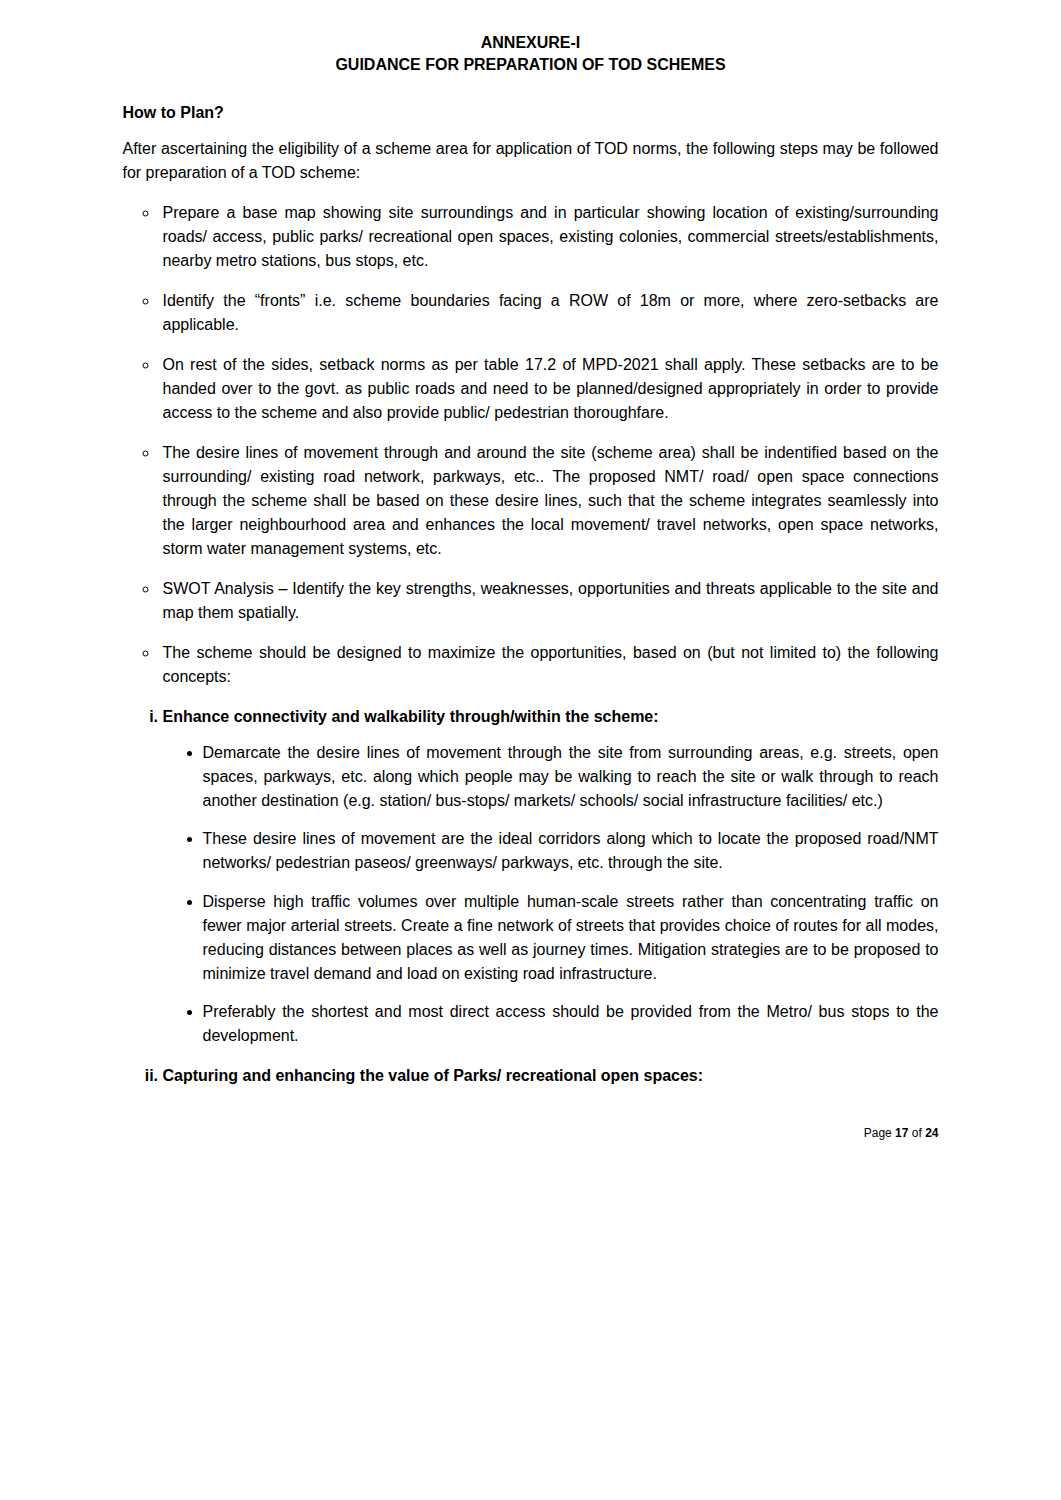ANNEXURE-IGUIDANCE FOR PREPARATION OF TOD SCHEMES
How to Plan?
After ascertaining the eligibility of a scheme area for application of TOD norms, the following steps may be followed for preparation of a TOD scheme:
Prepare a base map showing site surroundings and in particular showing location of existing/surrounding roads/ access, public parks/ recreational open spaces, existing colonies, commercial streets/establishments, nearby metro stations, bus stops, etc.
Identify the “fronts” i.e. scheme boundaries facing a ROW of 18m or more, where zero-setbacks are applicable.
On rest of the sides, setback norms as per table 17.2 of MPD-2021 shall apply. These setbacks are to be handed over to the govt. as public roads and need to be planned/designed appropriately in order to provide access to the scheme and also provide public/ pedestrian thoroughfare.
The desire lines of movement through and around the site (scheme area) shall be indentified based on the surrounding/ existing road network, parkways, etc.. The proposed NMT/ road/ open space connections through the scheme shall be based on these desire lines, such that the scheme integrates seamlessly into the larger neighbourhood area and enhances the local movement/ travel networks, open space networks, storm water management systems, etc.
SWOT Analysis – Identify the key strengths, weaknesses, opportunities and threats applicable to the site and map them spatially.
The scheme should be designed to maximize the opportunities, based on (but not limited to) the following concepts:
Enhance connectivity and walkability through/within the scheme:
Demarcate the desire lines of movement through the site from surrounding areas, e.g. streets, open spaces, parkways, etc. along which people may be walking to reach the site or walk through to reach another destination (e.g. station/ bus-stops/ markets/ schools/ social infrastructure facilities/ etc.)
These desire lines of movement are the ideal corridors along which to locate the proposed road/NMT networks/ pedestrian paseos/ greenways/ parkways, etc. through the site.
Disperse high traffic volumes over multiple human-scale streets rather than concentrating traffic on fewer major arterial streets. Create a fine network of streets that provides choice of routes for all modes, reducing distances between places as well as journey times. Mitigation strategies are to be proposed to minimize travel demand and load on existing road infrastructure.
Preferably the shortest and most direct access should be provided from the Metro/ bus stops to the development.
Capturing and enhancing the value of Parks/ recreational open spaces:
Page 17 of 24